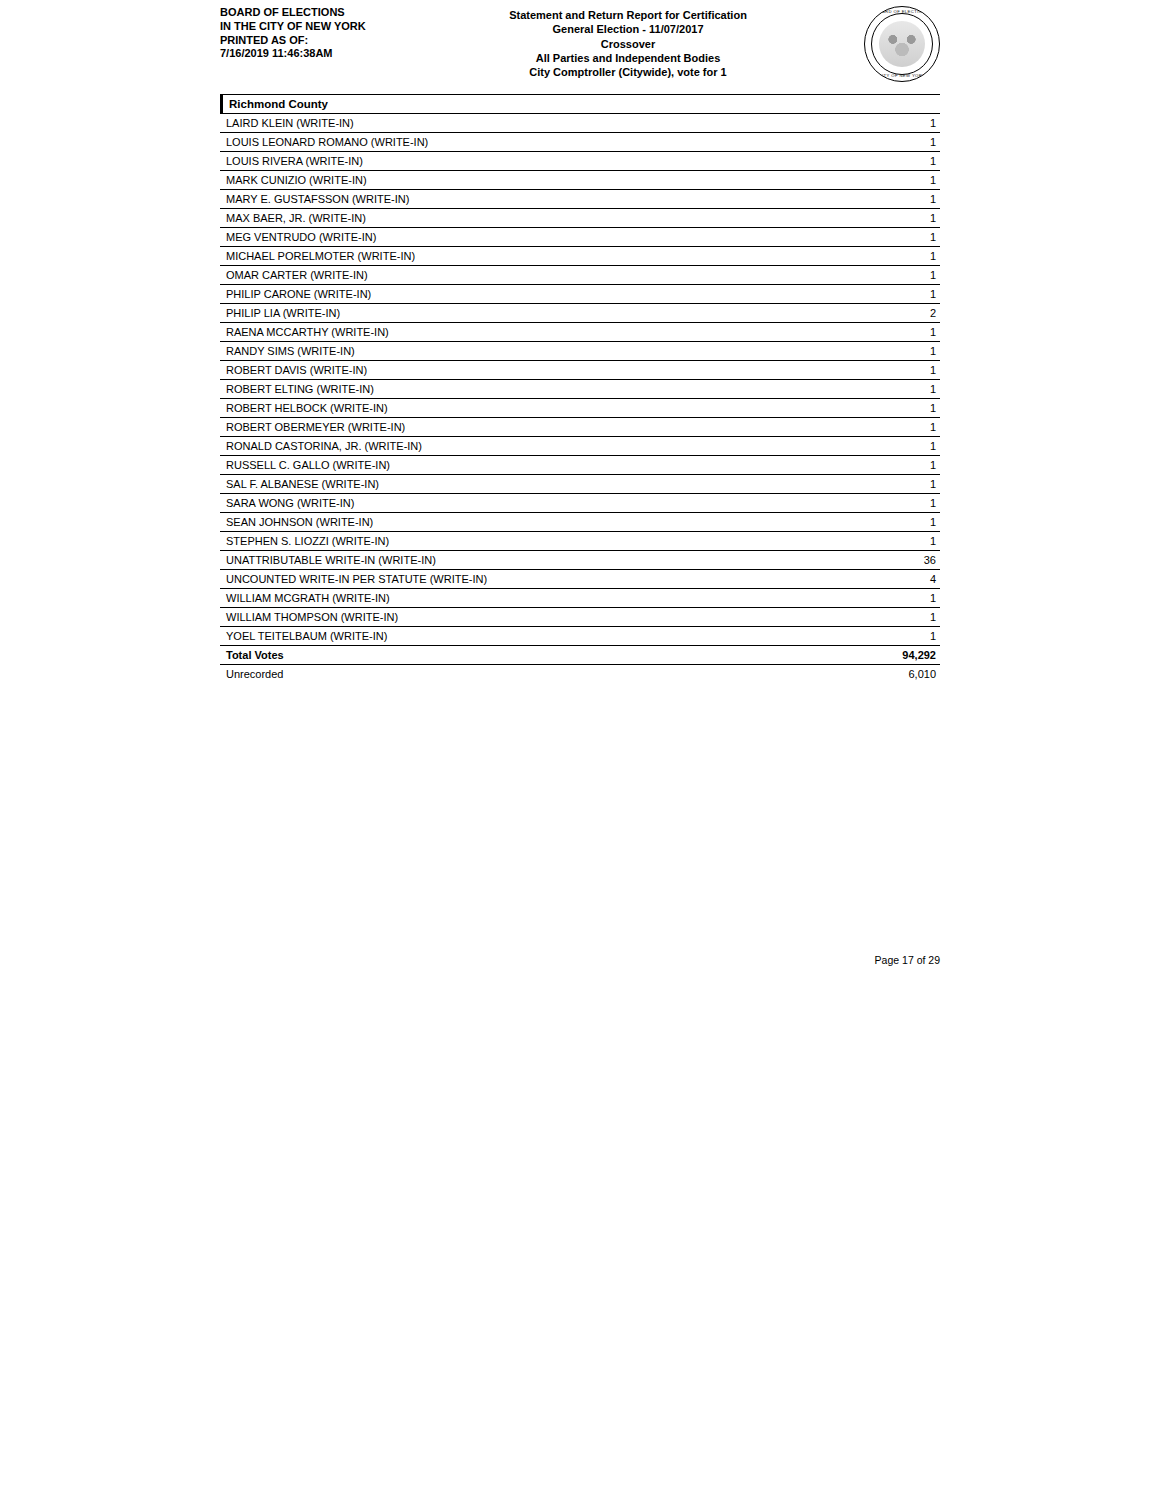BOARD OF ELECTIONS
IN THE CITY OF NEW YORK
PRINTED AS OF:
7/16/2019 11:46:38AM
Statement and Return Report for Certification
General Election - 11/07/2017
Crossover
All Parties and Independent Bodies
City Comptroller (Citywide), vote for 1
BOARD OF ELECTIONS CITY OF NEW YORK
Richmond County
| LAIRD KLEIN (WRITE-IN) | 1 |
| LOUIS LEONARD ROMANO (WRITE-IN) | 1 |
| LOUIS RIVERA (WRITE-IN) | 1 |
| MARK CUNIZIO (WRITE-IN) | 1 |
| MARY E. GUSTAFSSON (WRITE-IN) | 1 |
| MAX BAER, JR. (WRITE-IN) | 1 |
| MEG VENTRUDO (WRITE-IN) | 1 |
| MICHAEL PORELMOTER (WRITE-IN) | 1 |
| OMAR CARTER (WRITE-IN) | 1 |
| PHILIP CARONE (WRITE-IN) | 1 |
| PHILIP LIA (WRITE-IN) | 2 |
| RAENA MCCARTHY (WRITE-IN) | 1 |
| RANDY SIMS (WRITE-IN) | 1 |
| ROBERT DAVIS (WRITE-IN) | 1 |
| ROBERT ELTING (WRITE-IN) | 1 |
| ROBERT HELBOCK (WRITE-IN) | 1 |
| ROBERT OBERMEYER (WRITE-IN) | 1 |
| RONALD CASTORINA, JR. (WRITE-IN) | 1 |
| RUSSELL C. GALLO (WRITE-IN) | 1 |
| SAL F. ALBANESE (WRITE-IN) | 1 |
| SARA WONG (WRITE-IN) | 1 |
| SEAN JOHNSON (WRITE-IN) | 1 |
| STEPHEN S. LIOZZI (WRITE-IN) | 1 |
| UNATTRIBUTABLE WRITE-IN (WRITE-IN) | 36 |
| UNCOUNTED WRITE-IN PER STATUTE (WRITE-IN) | 4 |
| WILLIAM MCGRATH (WRITE-IN) | 1 |
| WILLIAM THOMPSON (WRITE-IN) | 1 |
| YOEL TEITELBAUM (WRITE-IN) | 1 |
| Total Votes | 94,292 |
| Unrecorded | 6,010 |
Page 17 of 29